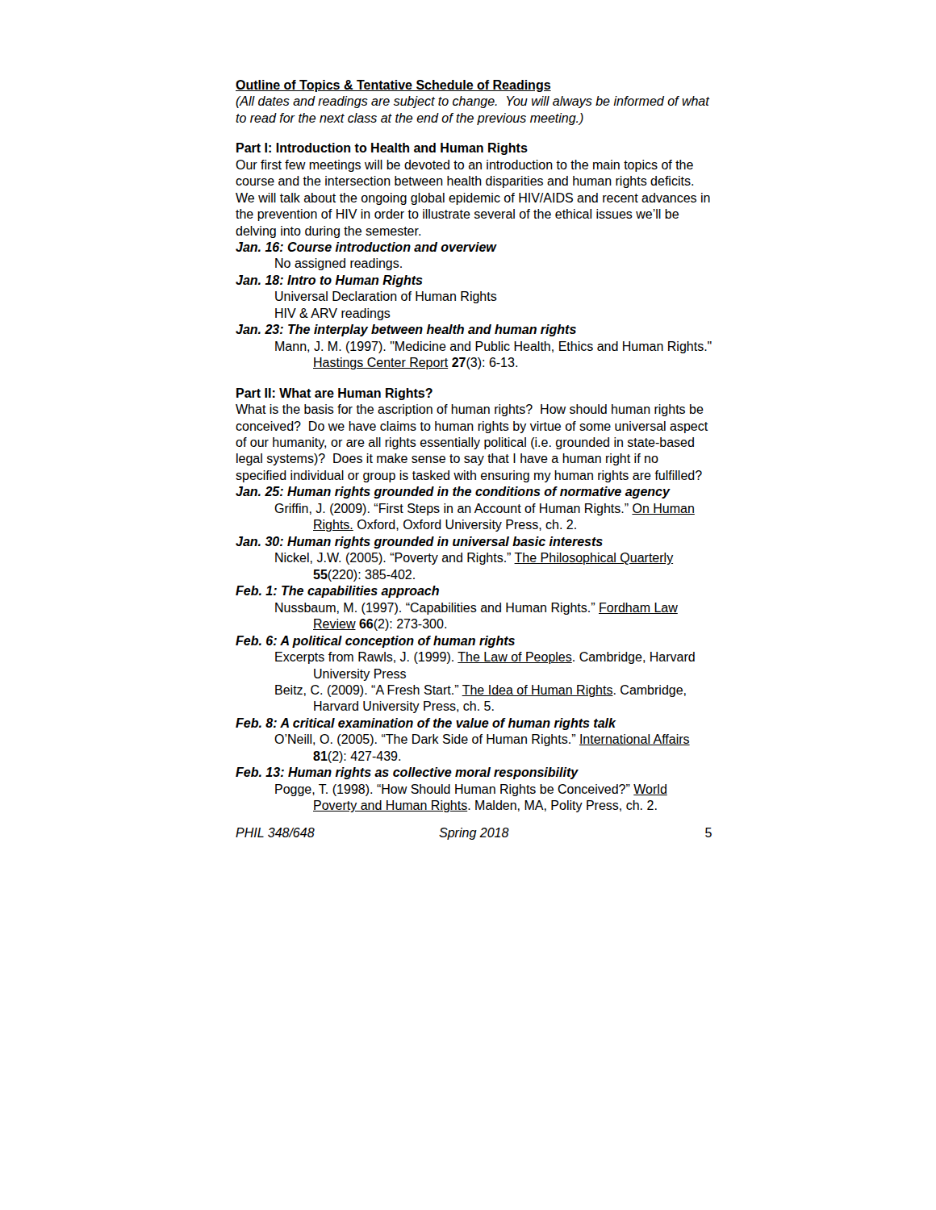Outline of Topics & Tentative Schedule of Readings
(All dates and readings are subject to change. You will always be informed of what to read for the next class at the end of the previous meeting.)
Part I: Introduction to Health and Human Rights
Our first few meetings will be devoted to an introduction to the main topics of the course and the intersection between health disparities and human rights deficits. We will talk about the ongoing global epidemic of HIV/AIDS and recent advances in the prevention of HIV in order to illustrate several of the ethical issues we’ll be delving into during the semester.
Jan. 16: Course introduction and overview
No assigned readings.
Jan. 18: Intro to Human Rights
Universal Declaration of Human Rights
HIV & ARV readings
Jan. 23: The interplay between health and human rights
Mann, J. M. (1997). "Medicine and Public Health, Ethics and Human Rights." Hastings Center Report 27(3): 6-13.
Part II: What are Human Rights?
What is the basis for the ascription of human rights? How should human rights be conceived? Do we have claims to human rights by virtue of some universal aspect of our humanity, or are all rights essentially political (i.e. grounded in state-based legal systems)? Does it make sense to say that I have a human right if no specified individual or group is tasked with ensuring my human rights are fulfilled?
Jan. 25: Human rights grounded in the conditions of normative agency
Griffin, J. (2009). “First Steps in an Account of Human Rights.” On Human Rights. Oxford, Oxford University Press, ch. 2.
Jan. 30: Human rights grounded in universal basic interests
Nickel, J.W. (2005). “Poverty and Rights.” The Philosophical Quarterly 55(220): 385-402.
Feb. 1: The capabilities approach
Nussbaum, M. (1997). “Capabilities and Human Rights.” Fordham Law Review 66(2): 273-300.
Feb. 6: A political conception of human rights
Excerpts from Rawls, J. (1999). The Law of Peoples. Cambridge, Harvard University Press
Beitz, C. (2009). “A Fresh Start.” The Idea of Human Rights. Cambridge, Harvard University Press, ch. 5.
Feb. 8: A critical examination of the value of human rights talk
O’Neill, O. (2005). “The Dark Side of Human Rights.” International Affairs 81(2): 427-439.
Feb. 13: Human rights as collective moral responsibility
Pogge, T. (1998). “How Should Human Rights be Conceived?” World Poverty and Human Rights. Malden, MA, Polity Press, ch. 2.
| PHIL 348/648 | Spring 2018 | 5 |